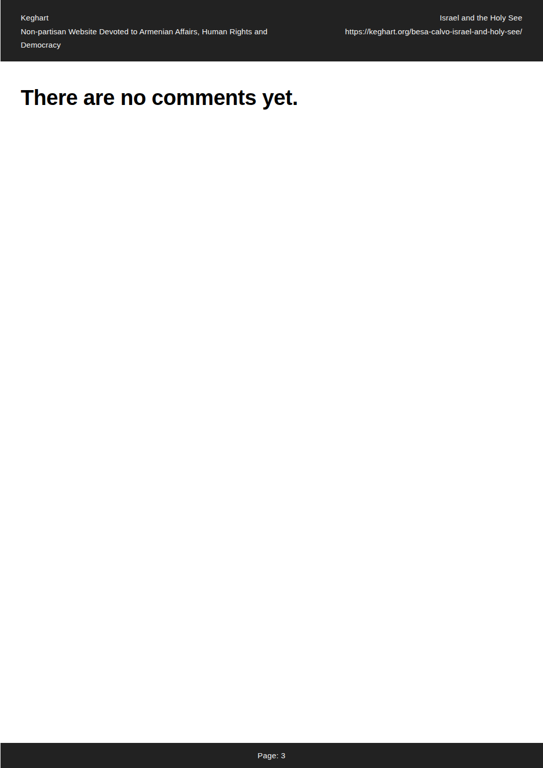Keghart Non-partisan Website Devoted to Armenian Affairs, Human Rights and Democracy
Israel and the Holy See https://keghart.org/besa-calvo-israel-and-holy-see/
There are no comments yet.
Page: 3